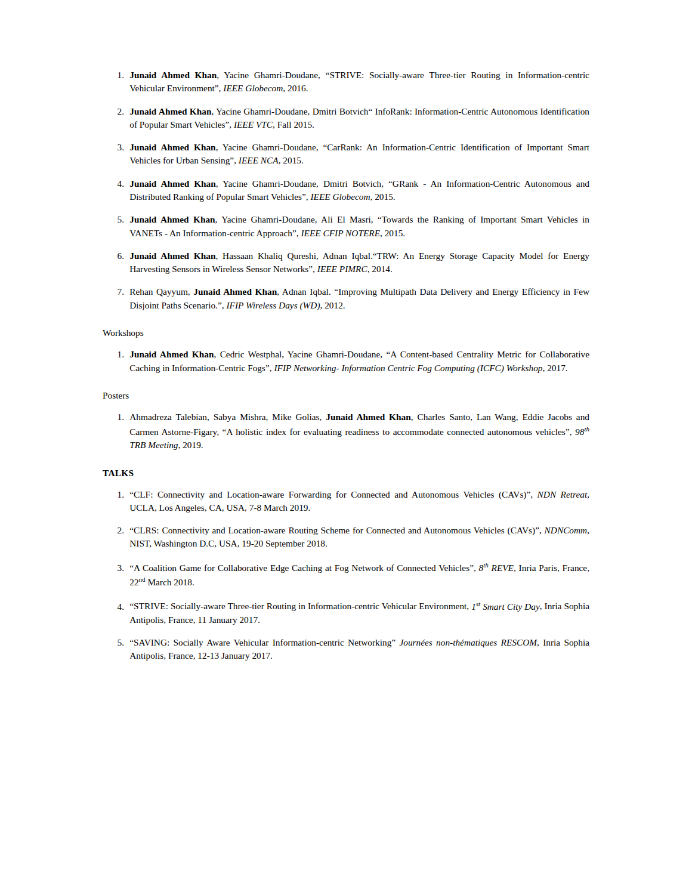Junaid Ahmed Khan, Yacine Ghamri-Doudane, “STRIVE: Socially-aware Three-tier Routing in Information-centric Vehicular Environment”, IEEE Globecom, 2016.
Junaid Ahmed Khan, Yacine Ghamri-Doudane, Dmitri Botvich“ InfoRank: Information-Centric Autonomous Identification of Popular Smart Vehicles”, IEEE VTC, Fall 2015.
Junaid Ahmed Khan, Yacine Ghamri-Doudane, “CarRank: An Information-Centric Identification of Important Smart Vehicles for Urban Sensing”, IEEE NCA, 2015.
Junaid Ahmed Khan, Yacine Ghamri-Doudane, Dmitri Botvich, “GRank - An Information-Centric Autonomous and Distributed Ranking of Popular Smart Vehicles”, IEEE Globecom, 2015.
Junaid Ahmed Khan, Yacine Ghamri-Doudane, Ali El Masri, “Towards the Ranking of Important Smart Vehicles in VANETs - An Information-centric Approach”, IEEE CFIP NOTERE, 2015.
Junaid Ahmed Khan, Hassaan Khaliq Qureshi, Adnan Iqbal.“TRW: An Energy Storage Capacity Model for Energy Harvesting Sensors in Wireless Sensor Networks”, IEEE PIMRC, 2014.
Rehan Qayyum, Junaid Ahmed Khan, Adnan Iqbal. “Improving Multipath Data Delivery and Energy Efficiency in Few Disjoint Paths Scenario.”, IFIP Wireless Days (WD), 2012.
Workshops
Junaid Ahmed Khan, Cedric Westphal, Yacine Ghamri-Doudane, “A Content-based Centrality Metric for Collaborative Caching in Information-Centric Fogs”, IFIP Networking- Information Centric Fog Computing (ICFC) Workshop, 2017.
Posters
Ahmadreza Talebian, Sabya Mishra, Mike Golias, Junaid Ahmed Khan, Charles Santo, Lan Wang, Eddie Jacobs and Carmen Astorne-Figary, “A holistic index for evaluating readiness to accommodate connected autonomous vehicles”, 98th TRB Meeting, 2019.
TALKS
“CLF: Connectivity and Location-aware Forwarding for Connected and Autonomous Vehicles (CAVs)”, NDN Retreat, UCLA, Los Angeles, CA, USA, 7-8 March 2019.
“CLRS: Connectivity and Location-aware Routing Scheme for Connected and Autonomous Vehicles (CAVs)”, NDNComm, NIST, Washington D.C, USA, 19-20 September 2018.
“A Coalition Game for Collaborative Edge Caching at Fog Network of Connected Vehicles”, 8th REVE, Inria Paris, France, 22nd March 2018.
“STRIVE: Socially-aware Three-tier Routing in Information-centric Vehicular Environment, 1st Smart City Day, Inria Sophia Antipolis, France, 11 January 2017.
“SAVING: Socially Aware Vehicular Information-centric Networking” Journées non-thématiques RESCOM, Inria Sophia Antipolis, France, 12-13 January 2017.